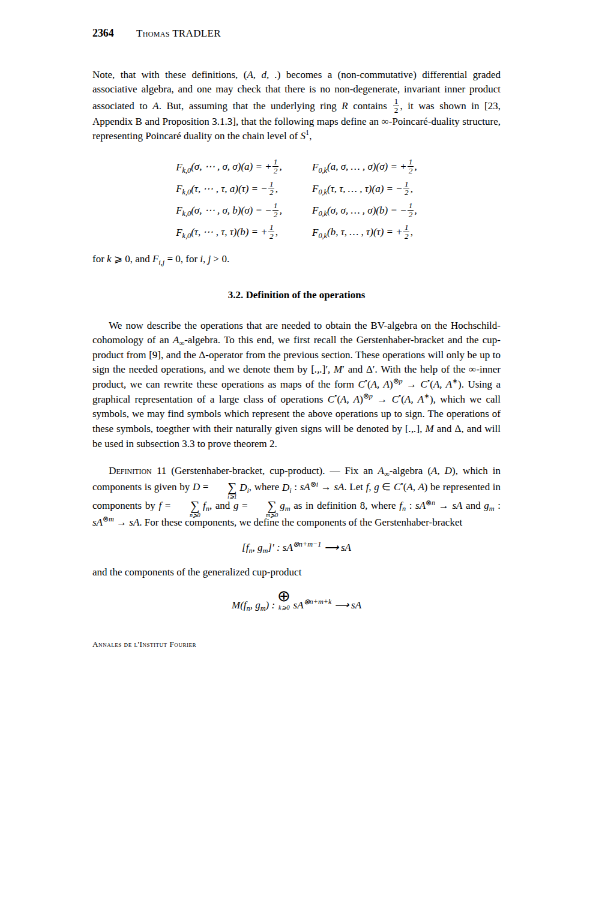2364 Thomas TRADLER
Note, that with these definitions, (A, d, .) becomes a (non-commutative) differential graded associative algebra, and one may check that there is no non-degenerate, invariant inner product associated to A. But, assuming that the underlying ring R contains 12, it was shown in [23, Appendix B and Proposition 3.1.3], that the following maps define an ∞-Poincaré-duality structure, representing Poincaré duality on the chain level of S1,
| F k,0 ( σ, ⋯ , σ, σ )( a ) = + 1 2 , | F 0,k ( a, σ, … , σ )( σ ) = + 1 2 , |
| F k,0 ( τ, ⋯ , τ, a )( τ ) = − 1 2 , | F 0,k ( τ, τ, … , τ )( a ) = − 1 2 , |
| F k,0 ( σ, ⋯ , σ, b )( σ ) = − 1 2 , | F 0,k ( σ, σ, … , σ )( b ) = − 1 2 , |
| F k,0 ( τ, ⋯ , τ, τ )( b ) = + 1 2 , | F 0,k ( b, τ, … , τ )( τ ) = + 1 2 , |
for k ⩾ 0, and Fi,j = 0, for i, j > 0.
3.2. Definition of the operations
We now describe the operations that are needed to obtain the BV-algebra on the Hochschild-cohomology of an A∞-algebra. To this end, we first recall the Gerstenhaber-bracket and the cup-product from [9], and the Δ-operator from the previous section. These operations will only be up to sign the needed operations, and we denote them by [.,.]′, M′ and Δ′. With the help of the ∞-inner product, we can rewrite these operations as maps of the form C•(A, A)⊗p → C•(A, A∗). Using a graphical representation of a large class of operations C•(A, A)⊗p → C•(A, A∗), which we call symbols, we may find symbols which represent the above operations up to sign. The operations of these symbols, toegther with their naturally given signs will be denoted by [.,.], M and Δ, and will be used in subsection 3.3 to prove theorem 2.
Definition 11 (Gerstenhaber-bracket, cup-product). — Fix an A∞-algebra (A, D), which in components is given by D = ∑i⩾1 Di, where Di : sA⊗i → sA. Let f, g ∈ C•(A, A) be represented in components by f = ∑n⩾0 fn, and g = ∑m⩾0 gm as in definition 8, where fn : sA⊗n → sA and gm : sA⊗m → sA. For these components, we define the components of the Gerstenhaber-bracket
[fn, gm]′ : sA⊗n+m−1 ⟶ sA
and the components of the generalized cup-product
M(fn, gm) : ⊕k⩾0 sA⊗n+m+k ⟶ sA
Annales de l'Institut Fourier